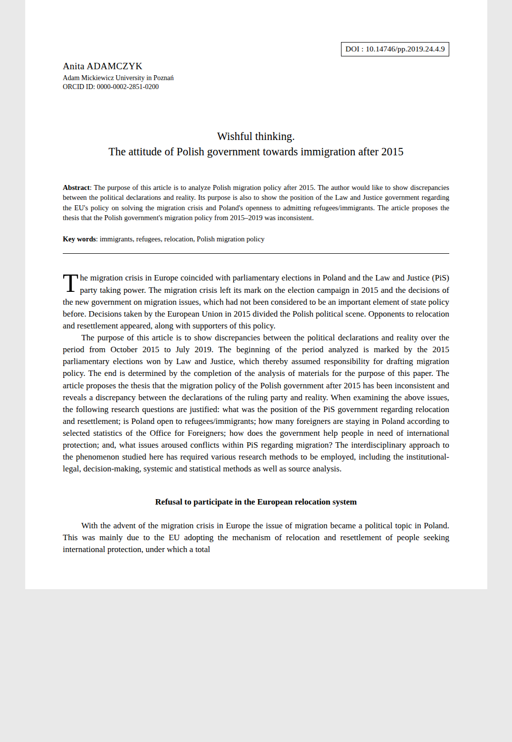DOI : 10.14746/pp.2019.24.4.9
Anita ADAMCZYK
Adam Mickiewicz University in Poznań
ORCID ID: 0000-0002-2851-0200
Wishful thinking.
The attitude of Polish government towards immigration after 2015
Abstract: The purpose of this article is to analyze Polish migration policy after 2015. The author would like to show discrepancies between the political declarations and reality. Its purpose is also to show the position of the Law and Justice government regarding the EU's policy on solving the migration crisis and Poland's openness to admitting refugees/immigrants. The article proposes the thesis that the Polish government's migration policy from 2015–2019 was inconsistent.
Key words: immigrants, refugees, relocation, Polish migration policy
The migration crisis in Europe coincided with parliamentary elections in Poland and the Law and Justice (PiS) party taking power. The migration crisis left its mark on the election campaign in 2015 and the decisions of the new government on migration issues, which had not been considered to be an important element of state policy before. Decisions taken by the European Union in 2015 divided the Polish political scene. Opponents to relocation and resettlement appeared, along with supporters of this policy.
The purpose of this article is to show discrepancies between the political declarations and reality over the period from October 2015 to July 2019. The beginning of the period analyzed is marked by the 2015 parliamentary elections won by Law and Justice, which thereby assumed responsibility for drafting migration policy. The end is determined by the completion of the analysis of materials for the purpose of this paper. The article proposes the thesis that the migration policy of the Polish government after 2015 has been inconsistent and reveals a discrepancy between the declarations of the ruling party and reality. When examining the above issues, the following research questions are justified: what was the position of the PiS government regarding relocation and resettlement; is Poland open to refugees/immigrants; how many foreigners are staying in Poland according to selected statistics of the Office for Foreigners; how does the government help people in need of international protection; and, what issues aroused conflicts within PiS regarding migration? The interdisciplinary approach to the phenomenon studied here has required various research methods to be employed, including the institutional-legal, decision-making, systemic and statistical methods as well as source analysis.
Refusal to participate in the European relocation system
With the advent of the migration crisis in Europe the issue of migration became a political topic in Poland. This was mainly due to the EU adopting the mechanism of relocation and resettlement of people seeking international protection, under which a total